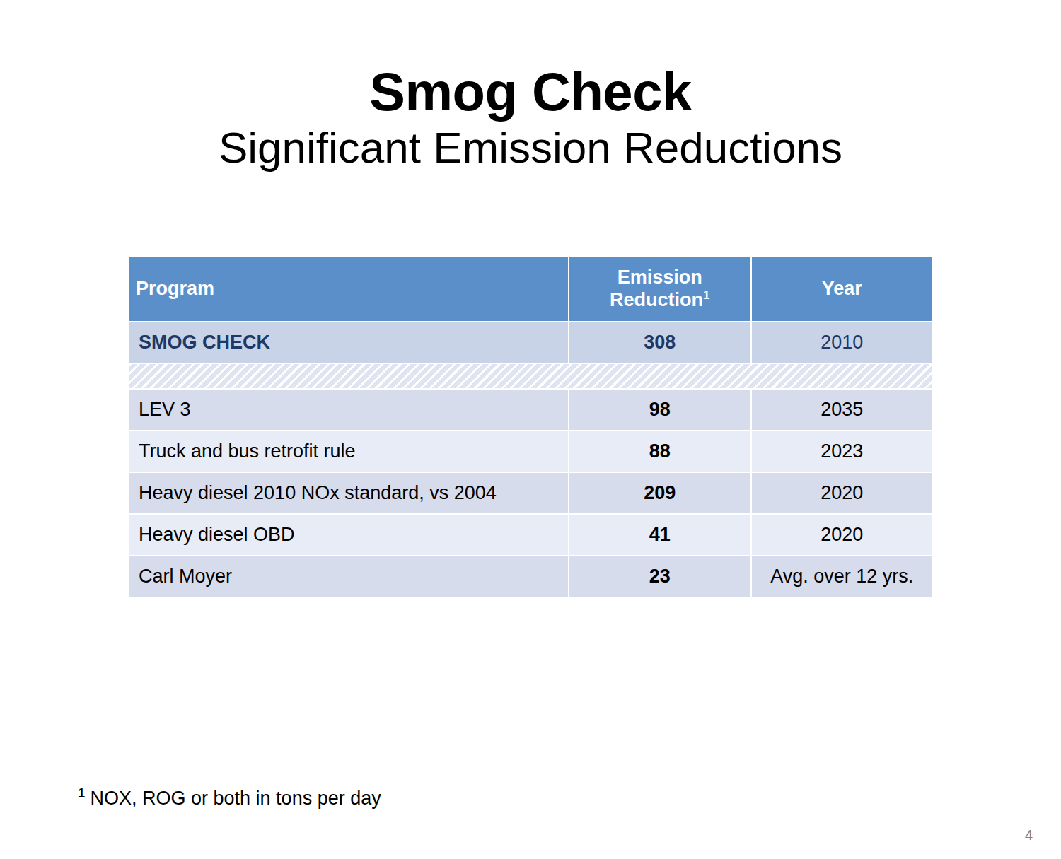Smog Check
Significant Emission Reductions
| Program | Emission Reduction 1 | Year |
| --- | --- | --- |
| SMOG CHECK | 308 | 2010 |
| LEV 3 | 98 | 2035 |
| Truck and bus retrofit rule | 88 | 2023 |
| Heavy diesel 2010 NOx standard, vs 2004 | 209 | 2020 |
| Heavy diesel OBD | 41 | 2020 |
| Carl Moyer | 23 | Avg. over 12 yrs. |
1 NOX, ROG or both in tons per day
4